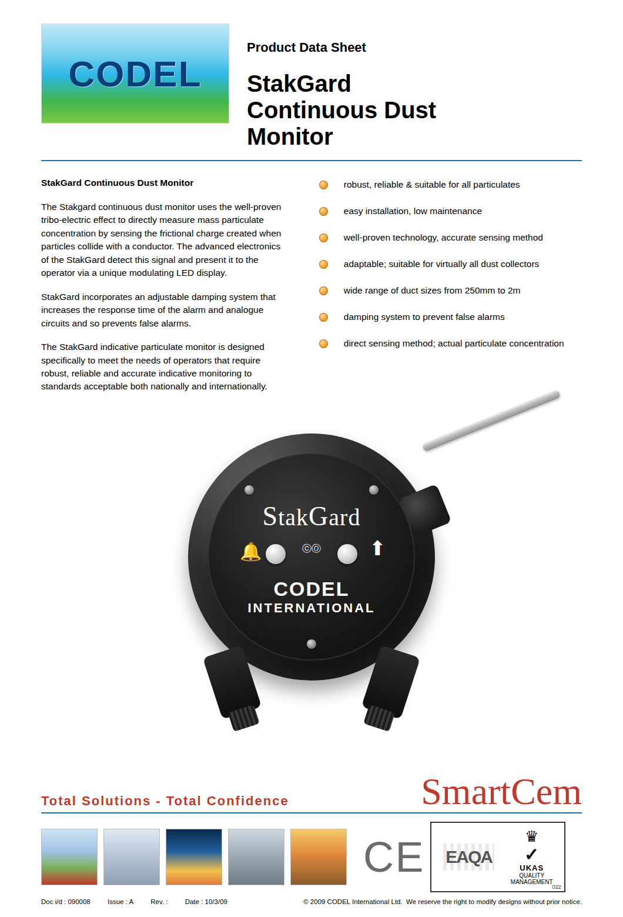CODEL
Product Data Sheet
StakGard
Continuous Dust
Monitor
StakGard Continuous Dust Monitor
The Stakgard continuous dust monitor uses the well-proven tribo-electric effect to directly measure mass particulate concentration by sensing the frictional charge created when particles collide with a conductor. The advanced electronics of the StakGard detect this signal and present it to the operator via a unique modulating LED display.
StakGard incorporates an adjustable damping system that increases the response time of the alarm and analogue circuits and so prevents false alarms.
The StakGard indicative particulate monitor is designed specifically to meet the needs of operators that require robust, reliable and accurate indicative monitoring to standards acceptable both nationally and internationally.
robust, reliable & suitable for all particulates
easy installation, low maintenance
well-proven technology, accurate sensing method
adaptable; suitable for virtually all dust collectors
wide range of duct sizes from 250mm to 2m
damping system to prevent false alarms
direct sensing method; actual particulate concentration
StakGard
ⓒⓄ
🔔
⬆
CODEL
INTERNATIONAL
Total Solutions - Total Confidence
SmartCem
C E
EAQA
♛
✓
UKAS
QUALITY
MANAGEMENT
022
Doc i/d : 090008 Issue : A Rev. : Date : 10/3/09
© 2009 CODEL International Ltd. We reserve the right to modify designs without prior notice.